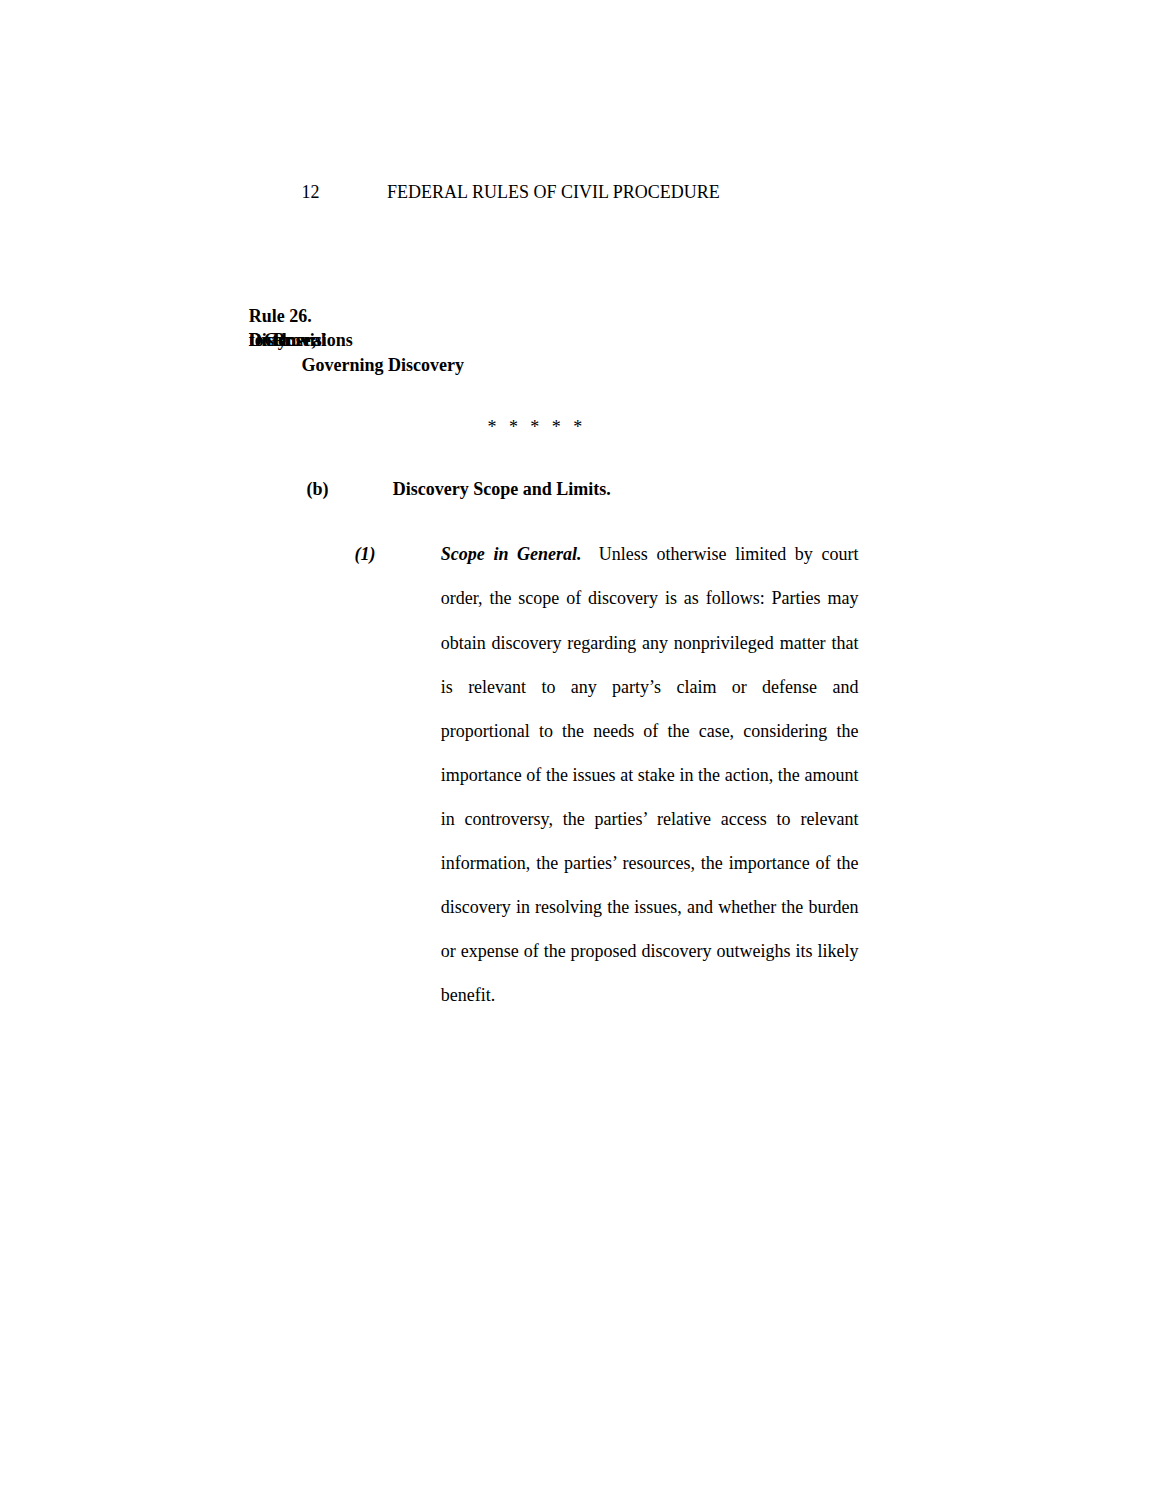12 FEDERAL RULES OF CIVIL PROCEDURE
Rule 26. Duty to Disclose; General Provisions Governing Discovery
* * * * *
(b) Discovery Scope and Limits.
(1) Scope in General. Unless otherwise limited by court order, the scope of discovery is as follows: Parties may obtain discovery regarding any nonprivileged matter that is relevant to any party’s claim or defense and proportional to the needs of the case, considering the importance of the issues at stake in the action, the amount in controversy, the parties’ relative access to relevant information, the parties’ resources, the importance of the discovery in resolving the issues, and whether the burden or expense of the proposed discovery outweighs its likely benefit.